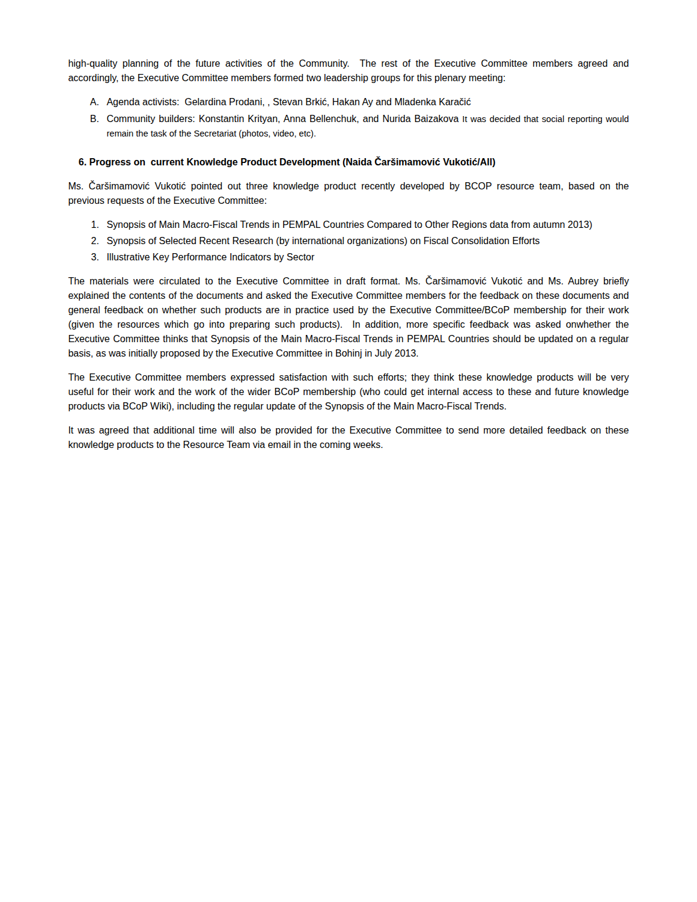high-quality planning of the future activities of the Community. The rest of the Executive Committee members agreed and accordingly, the Executive Committee members formed two leadership groups for this plenary meeting:
Agenda activists: Gelardina Prodani, , Stevan Brkić, Hakan Ay and Mladenka Karačić
Community builders: Konstantin Krityan, Anna Bellenchuk, and Nurida Baizakova It was decided that social reporting would remain the task of the Secretariat (photos, video, etc).
Progress on current Knowledge Product Development (Naida Čaršimamović Vukotić/All)
Ms. Čaršimamović Vukotić pointed out three knowledge product recently developed by BCOP resource team, based on the previous requests of the Executive Committee:
Synopsis of Main Macro-Fiscal Trends in PEMPAL Countries Compared to Other Regions data from autumn 2013)
Synopsis of Selected Recent Research (by international organizations) on Fiscal Consolidation Efforts
Illustrative Key Performance Indicators by Sector
The materials were circulated to the Executive Committee in draft format. Ms. Čaršimamović Vukotić and Ms. Aubrey briefly explained the contents of the documents and asked the Executive Committee members for the feedback on these documents and general feedback on whether such products are in practice used by the Executive Committee/BCoP membership for their work (given the resources which go into preparing such products). In addition, more specific feedback was asked onwhether the Executive Committee thinks that Synopsis of the Main Macro-Fiscal Trends in PEMPAL Countries should be updated on a regular basis, as was initially proposed by the Executive Committee in Bohinj in July 2013.
The Executive Committee members expressed satisfaction with such efforts; they think these knowledge products will be very useful for their work and the work of the wider BCoP membership (who could get internal access to these and future knowledge products via BCoP Wiki), including the regular update of the Synopsis of the Main Macro-Fiscal Trends.
It was agreed that additional time will also be provided for the Executive Committee to send more detailed feedback on these knowledge products to the Resource Team via email in the coming weeks.